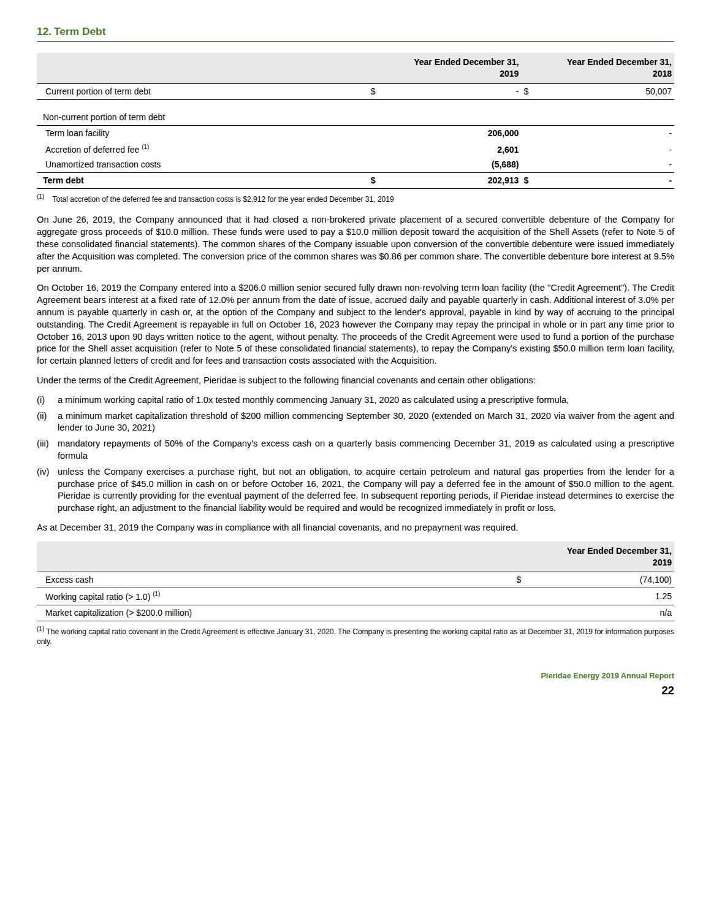12. Term Debt
| | Year Ended December 31, 2019 | Year Ended December 31, 2018 |
| --- | --- | --- |
| Current portion of term debt | $ | - | $ | 50,007 |
| Non-current portion of term debt | | | | |
| Term loan facility | | 206,000 | | - |
| Accretion of deferred fee (1) | | 2,601 | | - |
| Unamortized transaction costs | | (5,688) | | - |
| Term debt | $ | 202,913 | $ | - |
(1) Total accretion of the deferred fee and transaction costs is $2,912 for the year ended December 31, 2019
On June 26, 2019, the Company announced that it had closed a non-brokered private placement of a secured convertible debenture of the Company for aggregate gross proceeds of $10.0 million. These funds were used to pay a $10.0 million deposit toward the acquisition of the Shell Assets (refer to Note 5 of these consolidated financial statements). The common shares of the Company issuable upon conversion of the convertible debenture were issued immediately after the Acquisition was completed. The conversion price of the common shares was $0.86 per common share. The convertible debenture bore interest at 9.5% per annum.
On October 16, 2019 the Company entered into a $206.0 million senior secured fully drawn non-revolving term loan facility (the "Credit Agreement"). The Credit Agreement bears interest at a fixed rate of 12.0% per annum from the date of issue, accrued daily and payable quarterly in cash. Additional interest of 3.0% per annum is payable quarterly in cash or, at the option of the Company and subject to the lender's approval, payable in kind by way of accruing to the principal outstanding. The Credit Agreement is repayable in full on October 16, 2023 however the Company may repay the principal in whole or in part any time prior to October 16, 2013 upon 90 days written notice to the agent, without penalty. The proceeds of the Credit Agreement were used to fund a portion of the purchase price for the Shell asset acquisition (refer to Note 5 of these consolidated financial statements), to repay the Company's existing $50.0 million term loan facility, for certain planned letters of credit and for fees and transaction costs associated with the Acquisition.
Under the terms of the Credit Agreement, Pieridae is subject to the following financial covenants and certain other obligations:
(i) a minimum working capital ratio of 1.0x tested monthly commencing January 31, 2020 as calculated using a prescriptive formula,
(ii) a minimum market capitalization threshold of $200 million commencing September 30, 2020 (extended on March 31, 2020 via waiver from the agent and lender to June 30, 2021)
(iii) mandatory repayments of 50% of the Company's excess cash on a quarterly basis commencing December 31, 2019 as calculated using a prescriptive formula
(iv) unless the Company exercises a purchase right, but not an obligation, to acquire certain petroleum and natural gas properties from the lender for a purchase price of $45.0 million in cash on or before October 16, 2021, the Company will pay a deferred fee in the amount of $50.0 million to the agent. Pieridae is currently providing for the eventual payment of the deferred fee. In subsequent reporting periods, if Pieridae instead determines to exercise the purchase right, an adjustment to the financial liability would be required and would be recognized immediately in profit or loss.
As at December 31, 2019 the Company was in compliance with all financial covenants, and no prepayment was required.
| | Year Ended December 31, 2019 |
| --- | --- |
| Excess cash | $ | (74,100) |
| Working capital ratio (> 1.0) (1) | | 1.25 |
| Market capitalization (> $200.0 million) | | n/a |
(1) The working capital ratio covenant in the Credit Agreement is effective January 31, 2020. The Company is presenting the working capital ratio as at December 31, 2019 for information purposes only.
Pieridae Energy 2019 Annual Report
22